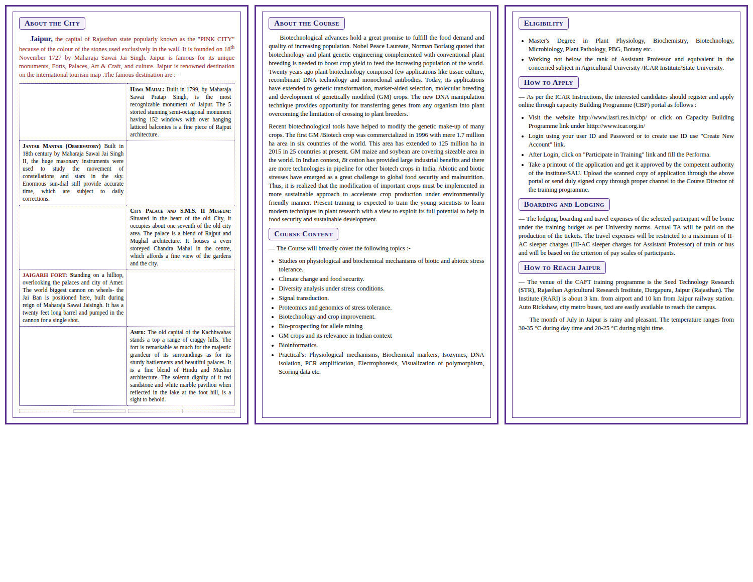About the City
Jaipur, the capital of Rajasthan state popularly known as the "PINK CITY" because of the colour of the stones used exclusively in the wall. It is founded on 18th November 1727 by Maharaja Sawai Jai Singh. Jaipur is famous for its unique monuments, Forts, Palaces, Art & Craft, and culture. Jaipur is renowned destination on the international tourism map .The famous destination are :-
| | Hawa Mahal: Built in 1799, by Maharaja Sawai Pratap Singh, is the most recognizable monument of Jaipur. The 5 storied stunning semi-octagonal monument having 152 windows with over hanging latticed balconies is a fine piece of Rajput architecture. |
| Jantar Mantar (Observatory) Built in 18th century by Maharaja Sawai Jai Singh II, the huge masonary instruments were used to study the movement of constellations and stars in the sky. Enormous sun-dial still provide accurate time, which are subject to daily corrections. | |
| | City Palace and S.M.S. II Museum: Situated in the heart of the old City, it occupies about one seventh of the old city area. The palace is a blend of Rajput and Mughal architecture. It houses a even storeyed Chandra Mahal in the centre, which affords a fine view of the gardens and the city. |
| JAIGARH FORT: S tanding on a hilltop, overlooking the palaces and city of Amer. The world biggest cannon on wheels- the Jai Ban is positioned here, built during reign of Maharaja Sawai Jaisingh. It has a twenty feet long barrel and pumped in the cannon for a single shot. | |
| | Amer: The old capital of the Kachhwahas stands a top a range of craggy hills. The fort is remarkable as much for the majestic grandeur of its surroundings as for its sturdy battlements and beautiful palaces. It is a fine blend of Hindu and Muslim architecture. The solemn dignity of it red sandstone and white marble pavilion when reflected in the lake at the foot hill, is a sight to behold. |
About the Course
Biotechnological advances hold a great promise to fulfill the food demand and quality of increasing population. Nobel Peace Laureate, Norman Borlaug quoted that biotechnology and plant genetic engineering complemented with conventional plant breeding is needed to boost crop yield to feed the increasing population of the world. Twenty years ago plant biotechnology comprised few applications like tissue culture, recombinant DNA technology and monoclonal antibodies. Today, its applications have extended to genetic transformation, marker-aided selection, molecular breeding and development of genetically modified (GM) crops. The new DNA manipulation technique provides opportunity for transferring genes from any organism into plant overcoming the limitation of crossing to plant breeders.
Recent biotechnological tools have helped to modify the genetic make-up of many crops. The first GM /Biotech crop was commercialized in 1996 with mere 1.7 million ha area in six countries of the world. This area has extended to 125 million ha in 2015 in 25 countries at present. GM maize and soybean are covering sizeable area in the world. In Indian context, Bt cotton has provided large industrial benefits and there are more technologies in pipeline for other biotech crops in India. Abiotic and biotic stresses have emerged as a great challenge to global food security and malnutrition. Thus, it is realized that the modification of important crops must be implemented in more sustainable approach to accelerate crop production under environmentally friendly manner. Present training is expected to train the young scientists to learn modern techniques in plant research with a view to exploit its full potential to help in food security and sustainable development.
Course Content
The Course will broadly cover the following topics :-
Studies on physiological and biochemical mechanisms of biotic and abiotic stress tolerance.
Climate change and food security.
Diversity analysis under stress conditions.
Signal transduction.
Proteomics and genomics of stress tolerance.
Biotechnology and crop improvement.
Bio-prospecting for allele mining
GM crops and its relevance in Indian context
Bioinformatics.
Practical's: Physiological mechanisms, Biochemical markers, Isozymes, DNA isolation, PCR amplification, Electrophoresis, Visualization of polymorphism, Scoring data etc.
Eligibility
Master's Degree in Plant Physiology, Biochemistry, Biotechnology, Microbiology, Plant Pathology, PBG, Botany etc.
Working not below the rank of Assistant Professor and equivalent in the concerned subject in Agricultural University /ICAR Institute/State University.
How to Apply
As per the ICAR Instructions, the interested candidates should register and apply online through capacity Building Programme (CBP) portal as follows :
Visit the website http://www.iasri.res.in/cbp/ or click on Capacity Building Programme link under htttp://www.icar.org.in/
Login using your user ID and Password or to create use ID use "Create New Account" link.
After Login, click on "Participate in Training" link and fill the Performa.
Take a printout of the application and get it approved by the competent authority of the institute/SAU. Upload the scanned copy of application through the above portal or send duly signed copy through proper channel to the Course Director of the training programme.
Boarding and Lodging
The lodging, boarding and travel expenses of the selected participant will be borne under the training budget as per University norms. Actual TA will be paid on the production of the tickets. The travel expenses will be restricted to a maximum of II-AC sleeper charges (III-AC sleeper charges for Assistant Professor) of train or bus and will be based on the criterion of pay scales of participants.
How to Reach Jaipur
The venue of the CAFT training programme is the Seed Technology Research (STR), Rajasthan Agricultural Research Institute, Durgapura, Jaipur (Rajasthan). The Institute (RARI) is about 3 km. from airport and 10 km from Jaipur railway station. Auto Rickshaw, city metro buses, taxi are easily available to reach the campus.
The month of July in Jaipur is rainy and pleasant. The temperature ranges from 30-35 °C during day time and 20-25 °C during night time.